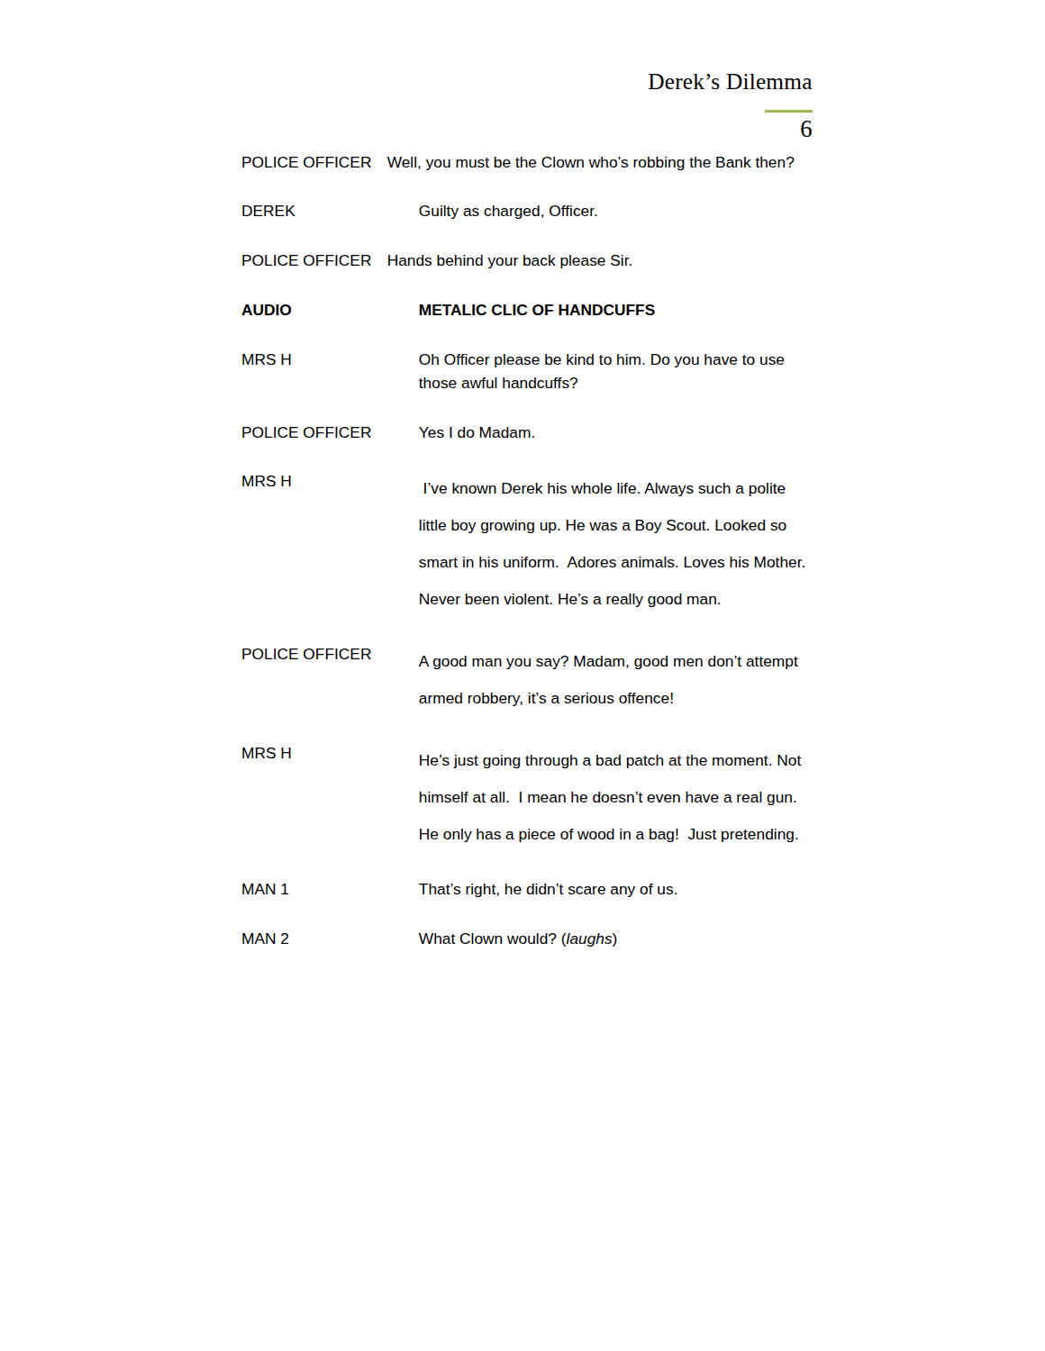Derek’s Dilemma
6
POLICE OFFICER
Well, you must be the Clown who’s robbing the Bank then?
DEREK
Guilty as charged, Officer.
POLICE OFFICER
Hands behind your back please Sir.
AUDIO
METALIC CLIC OF HANDCUFFS
MRS H
Oh Officer please be kind to him. Do you have to use those awful handcuffs?
POLICE OFFICER
Yes I do Madam.
MRS H
I’ve known Derek his whole life. Always such a polite little boy growing up. He was a Boy Scout. Looked so smart in his uniform. Adores animals. Loves his Mother. Never been violent. He’s a really good man.
POLICE OFFICER
A good man you say? Madam, good men don’t attempt armed robbery, it’s a serious offence!
MRS H
He’s just going through a bad patch at the moment. Not himself at all. I mean he doesn’t even have a real gun. He only has a piece of wood in a bag! Just pretending.
MAN 1
That’s right, he didn’t scare any of us.
MAN 2
What Clown would? (laughs)